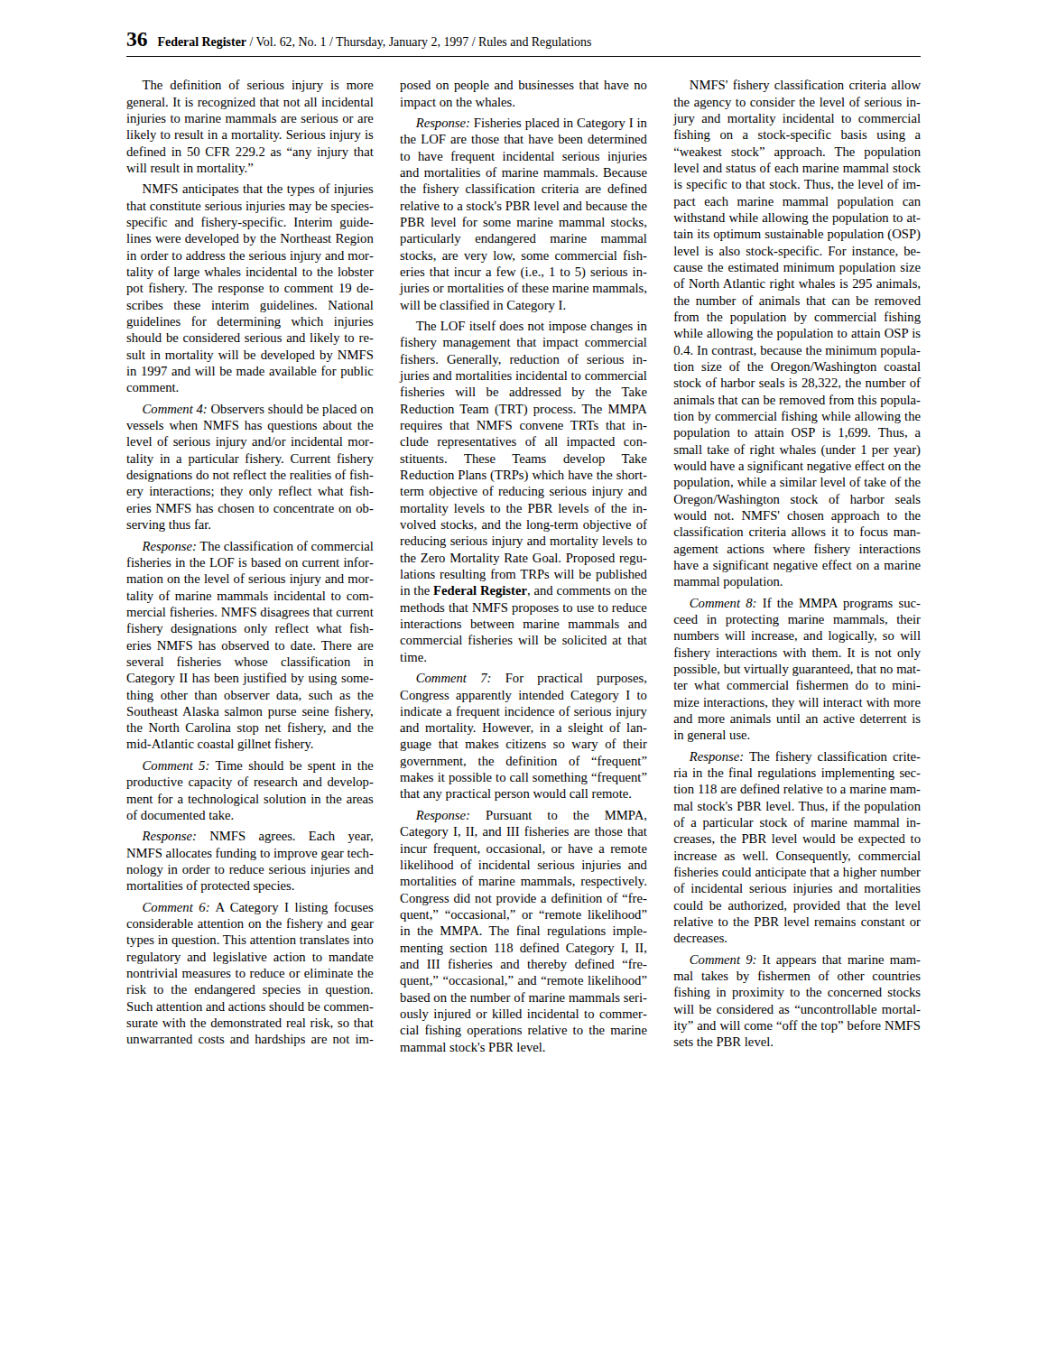36
Federal Register / Vol. 62, No. 1 / Thursday, January 2, 1997 / Rules and Regulations
The definition of serious injury is more general. It is recognized that not all incidental injuries to marine mammals are serious or are likely to result in a mortality. Serious injury is defined in 50 CFR 229.2 as “any injury that will result in mortality.”
NMFS anticipates that the types of injuries that constitute serious injuries may be species-specific and fishery-specific. Interim guidelines were developed by the Northeast Region in order to address the serious injury and mortality of large whales incidental to the lobster pot fishery. The response to comment 19 describes these interim guidelines. National guidelines for determining which injuries should be considered serious and likely to result in mortality will be developed by NMFS in 1997 and will be made available for public comment.
Comment 4: Observers should be placed on vessels when NMFS has questions about the level of serious injury and/or incidental mortality in a particular fishery. Current fishery designations do not reflect the realities of fishery interactions; they only reflect what fisheries NMFS has chosen to concentrate on observing thus far.
Response: The classification of commercial fisheries in the LOF is based on current information on the level of serious injury and mortality of marine mammals incidental to commercial fisheries. NMFS disagrees that current fishery designations only reflect what fisheries NMFS has observed to date. There are several fisheries whose classification in Category II has been justified by using something other than observer data, such as the Southeast Alaska salmon purse seine fishery, the North Carolina stop net fishery, and the mid-Atlantic coastal gillnet fishery.
Comment 5: Time should be spent in the productive capacity of research and development for a technological solution in the areas of documented take.
Response: NMFS agrees. Each year, NMFS allocates funding to improve gear technology in order to reduce serious injuries and mortalities of protected species.
Comment 6: A Category I listing focuses considerable attention on the fishery and gear types in question. This attention translates into regulatory and legislative action to mandate nontrivial measures to reduce or eliminate the risk to the endangered species in question. Such attention and actions should be commensurate with the demonstrated real risk, so that unwarranted costs and hardships are not imposed on people and businesses that have no impact on the whales.
Response: Fisheries placed in Category I in the LOF are those that have been determined to have frequent incidental serious injuries and mortalities of marine mammals. Because the fishery classification criteria are defined relative to a stock's PBR level and because the PBR level for some marine mammal stocks, particularly endangered marine mammal stocks, are very low, some commercial fisheries that incur a few (i.e., 1 to 5) serious injuries or mortalities of these marine mammals, will be classified in Category I.
The LOF itself does not impose changes in fishery management that impact commercial fishers. Generally, reduction of serious injuries and mortalities incidental to commercial fisheries will be addressed by the Take Reduction Team (TRT) process. The MMPA requires that NMFS convene TRTs that include representatives of all impacted constituents. These Teams develop Take Reduction Plans (TRPs) which have the short-term objective of reducing serious injury and mortality levels to the PBR levels of the involved stocks, and the long-term objective of reducing serious injury and mortality levels to the Zero Mortality Rate Goal. Proposed regulations resulting from TRPs will be published in the Federal Register, and comments on the methods that NMFS proposes to use to reduce interactions between marine mammals and commercial fisheries will be solicited at that time.
Comment 7: For practical purposes, Congress apparently intended Category I to indicate a frequent incidence of serious injury and mortality. However, in a sleight of language that makes citizens so wary of their government, the definition of “frequent” makes it possible to call something “frequent” that any practical person would call remote.
Response: Pursuant to the MMPA, Category I, II, and III fisheries are those that incur frequent, occasional, or have a remote likelihood of incidental serious injuries and mortalities of marine mammals, respectively. Congress did not provide a definition of “frequent,” “occasional,” or “remote likelihood” in the MMPA. The final regulations implementing section 118 defined Category I, II, and III fisheries and thereby defined “frequent,” “occasional,” and “remote likelihood” based on the number of marine mammals seriously injured or killed incidental to commercial fishing operations relative to the marine mammal stock's PBR level.
NMFS' fishery classification criteria allow the agency to consider the level of serious injury and mortality incidental to commercial fishing on a stock-specific basis using a “weakest stock” approach. The population level and status of each marine mammal stock is specific to that stock. Thus, the level of impact each marine mammal population can withstand while allowing the population to attain its optimum sustainable population (OSP) level is also stock-specific. For instance, because the estimated minimum population size of North Atlantic right whales is 295 animals, the number of animals that can be removed from the population by commercial fishing while allowing the population to attain OSP is 0.4. In contrast, because the minimum population size of the Oregon/Washington coastal stock of harbor seals is 28,322, the number of animals that can be removed from this population by commercial fishing while allowing the population to attain OSP is 1,699. Thus, a small take of right whales (under 1 per year) would have a significant negative effect on the population, while a similar level of take of the Oregon/Washington stock of harbor seals would not. NMFS' chosen approach to the classification criteria allows it to focus management actions where fishery interactions have a significant negative effect on a marine mammal population.
Comment 8: If the MMPA programs succeed in protecting marine mammals, their numbers will increase, and logically, so will fishery interactions with them. It is not only possible, but virtually guaranteed, that no matter what commercial fishermen do to minimize interactions, they will interact with more and more animals until an active deterrent is in general use.
Response: The fishery classification criteria in the final regulations implementing section 118 are defined relative to a marine mammal stock's PBR level. Thus, if the population of a particular stock of marine mammal increases, the PBR level would be expected to increase as well. Consequently, commercial fisheries could anticipate that a higher number of incidental serious injuries and mortalities could be authorized, provided that the level relative to the PBR level remains constant or decreases.
Comment 9: It appears that marine mammal takes by fishermen of other countries fishing in proximity to the concerned stocks will be considered as “uncontrollable mortality” and will come “off the top” before NMFS sets the PBR level.